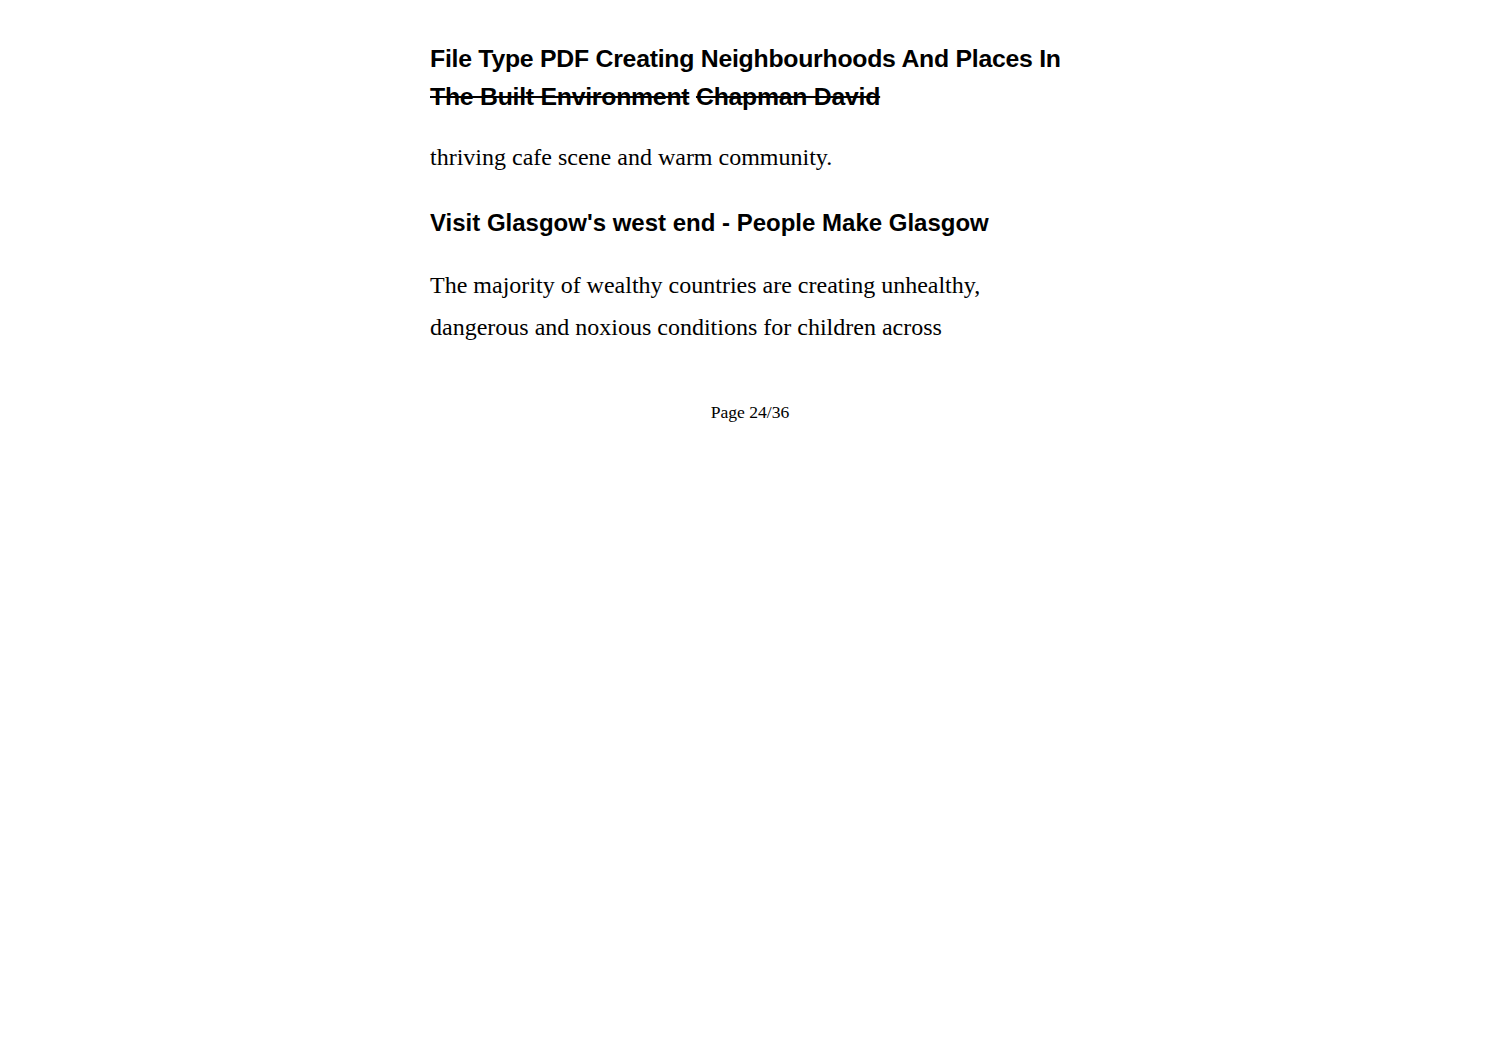File Type PDF Creating Neighbourhoods And Places In The Built Environment Chapman David
thriving cafe scene and warm community.
Visit Glasgow's west end - People Make Glasgow
The majority of wealthy countries are creating unhealthy, dangerous and noxious conditions for children across
Page 24/36